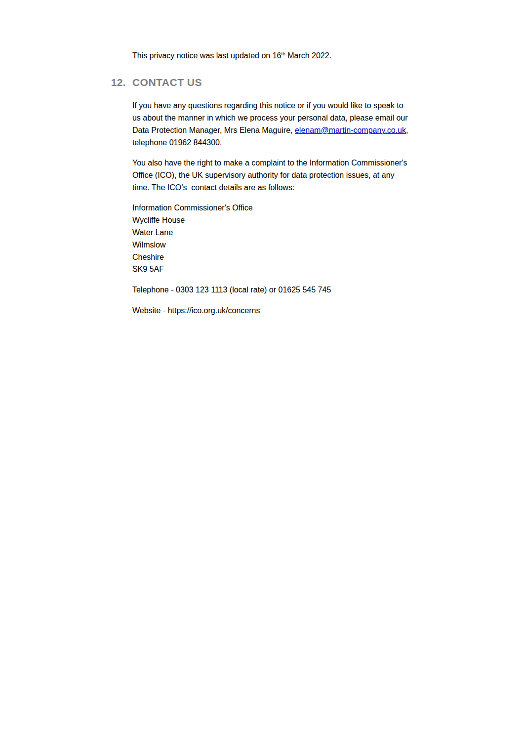This privacy notice was last updated on 16th March 2022.
12. Contact Us
If you have any questions regarding this notice or if you would like to speak to us about the manner in which we process your personal data, please email our Data Protection Manager, Mrs Elena Maguire, elenam@martin-company.co.uk, telephone 01962 844300.
You also have the right to make a complaint to the Information Commissioner's Office (ICO), the UK supervisory authority for data protection issues, at any time. The ICO’s contact details are as follows:
Information Commissioner's Office Wycliffe House Water Lane Wilmslow Cheshire SK9 5AF
Telephone - 0303 123 1113 (local rate) or 01625 545 745
Website - https://ico.org.uk/concerns